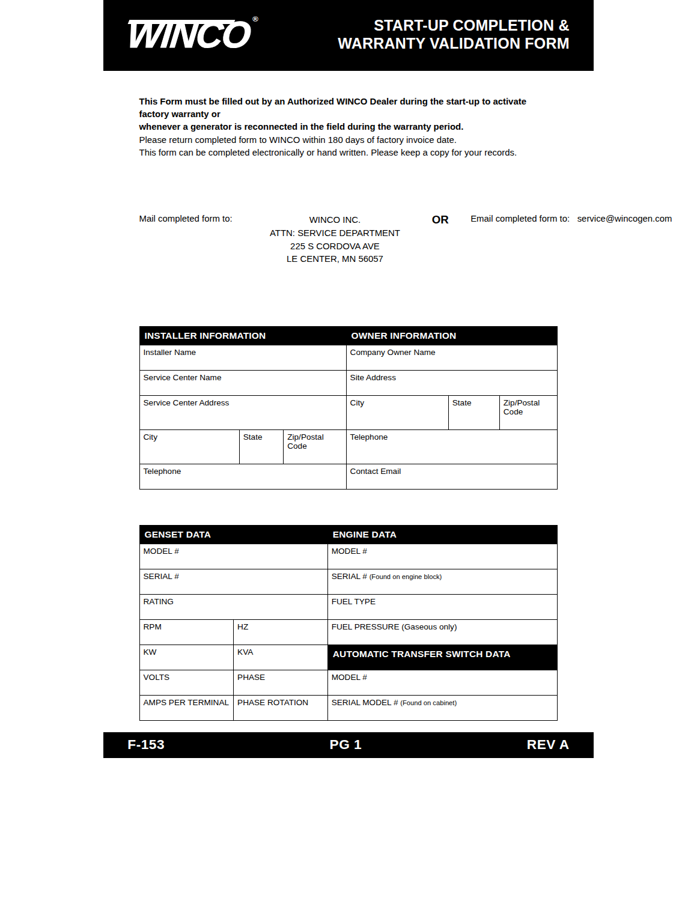WINCO ®
START-UP COMPLETION &
WARRANTY VALIDATION FORM
This Form must be filled out by an Authorized WINCO Dealer during the start-up to activate factory warranty or
whenever a generator is reconnected in the field during the warranty period.
Please return completed form to WINCO within 180 days of factory invoice date.
This form can be completed electronically or hand written. Please keep a copy for your records.
Mail completed form to:
WINCO INC.
ATTN: SERVICE DEPARTMENT
225 S CORDOVA AVE
LE CENTER, MN 56057
OR
Email completed form to: service@wincogen.com
| INSTALLER INFORMATION | OWNER INFORMATION |
| --- | --- |
| Installer Name | Company Owner Name |
| Service Center Name | Site Address |
| Service Center Address | City | State | Zip/Postal Code |
| City | State | Zip/Postal Code | Telephone |
| Telephone | Contact Email |
| GENSET DATA | ENGINE DATA |
| --- | --- |
| MODEL # | MODEL # |
| SERIAL # | SERIAL # (Found on engine block) |
| RATING | FUEL TYPE |
| RPM | HZ | FUEL PRESSURE (Gaseous only) |
| KW | KVA | AUTOMATIC TRANSFER SWITCH DATA |
| VOLTS | PHASE | MODEL # |
| AMPS PER TERMINAL | PHASE ROTATION | SERIAL MODEL # (Found on cabinet) |
F-153
PG 1
REV A